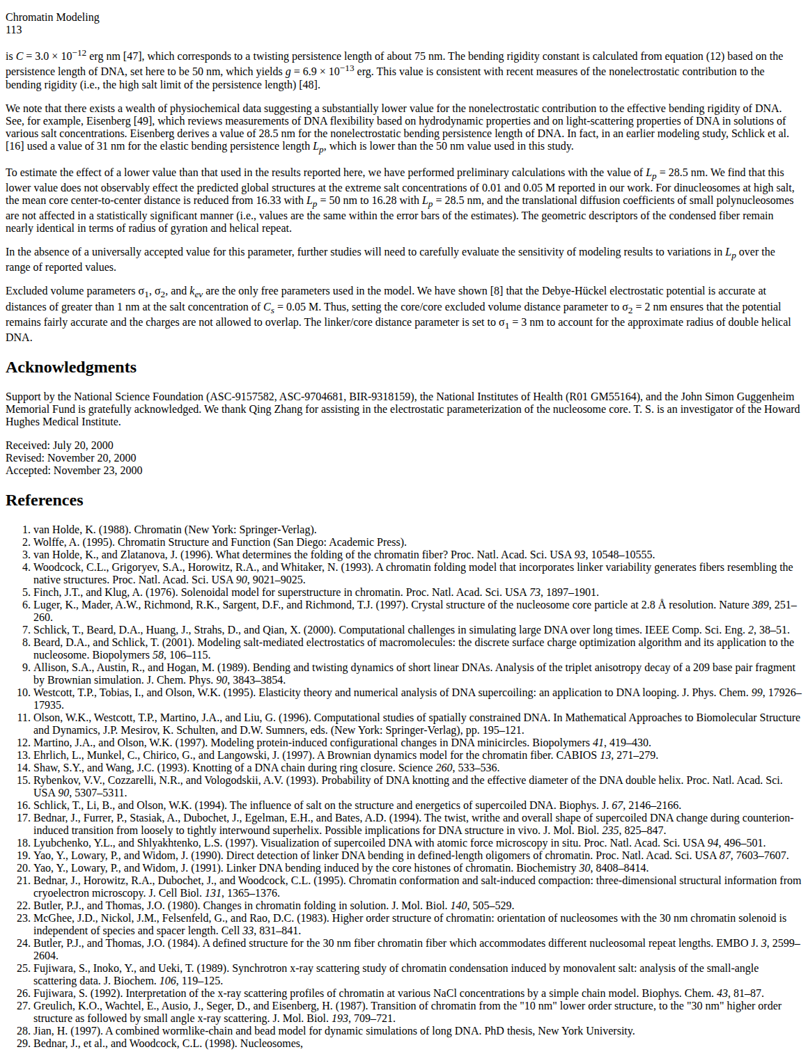Chromatin Modeling
113
is C = 3.0 × 10−12 erg nm [47], which corresponds to a twisting persistence length of about 75 nm. The bending rigidity constant is calculated from equation (12) based on the persistence length of DNA, set here to be 50 nm, which yields g = 6.9 × 10−13 erg. This value is consistent with recent measures of the nonelectrostatic contribution to the bending rigidity (i.e., the high salt limit of the persistence length) [48].
We note that there exists a wealth of physiochemical data suggesting a substantially lower value for the nonelectrostatic contribution to the effective bending rigidity of DNA. See, for example, Eisenberg [49], which reviews measurements of DNA flexibility based on hydrodynamic properties and on light-scattering properties of DNA in solutions of various salt concentrations. Eisenberg derives a value of 28.5 nm for the nonelectrostatic bending persistence length of DNA. In fact, in an earlier modeling study, Schlick et al. [16] used a value of 31 nm for the elastic bending persistence length Lp, which is lower than the 50 nm value used in this study.
To estimate the effect of a lower value than that used in the results reported here, we have performed preliminary calculations with the value of Lp = 28.5 nm. We find that this lower value does not observably effect the predicted global structures at the extreme salt concentrations of 0.01 and 0.05 M reported in our work. For dinucleosomes at high salt, the mean core center-to-center distance is reduced from 16.33 with Lp = 50 nm to 16.28 with Lp = 28.5 nm, and the translational diffusion coefficients of small polynucleosomes are not affected in a statistically significant manner (i.e., values are the same within the error bars of the estimates). The geometric descriptors of the condensed fiber remain nearly identical in terms of radius of gyration and helical repeat.
In the absence of a universally accepted value for this parameter, further studies will need to carefully evaluate the sensitivity of modeling results to variations in Lp over the range of reported values.
Excluded volume parameters σ1, σ2, and kev are the only free parameters used in the model. We have shown [8] that the Debye-Hückel electrostatic potential is accurate at distances of greater than 1 nm at the salt concentration of Cs = 0.05 M. Thus, setting the core/core excluded volume distance parameter to σ2 = 2 nm ensures that the potential remains fairly accurate and the charges are not allowed to overlap. The linker/core distance parameter is set to σ1 = 3 nm to account for the approximate radius of double helical DNA.
Acknowledgments
Support by the National Science Foundation (ASC-9157582, ASC-9704681, BIR-9318159), the National Institutes of Health (R01 GM55164), and the John Simon Guggenheim Memorial Fund is gratefully acknowledged. We thank Qing Zhang for assisting in the electrostatic parameterization of the nucleosome core. T. S. is an investigator of the Howard Hughes Medical Institute.
Received: July 20, 2000
Revised: November 20, 2000
Accepted: November 23, 2000
References
van Holde, K. (1988). Chromatin (New York: Springer-Verlag).
Wolffe, A. (1995). Chromatin Structure and Function (San Diego: Academic Press).
van Holde, K., and Zlatanova, J. (1996). What determines the folding of the chromatin fiber? Proc. Natl. Acad. Sci. USA 93, 10548–10555.
Woodcock, C.L., Grigoryev, S.A., Horowitz, R.A., and Whitaker, N. (1993). A chromatin folding model that incorporates linker variability generates fibers resembling the native structures. Proc. Natl. Acad. Sci. USA 90, 9021–9025.
Finch, J.T., and Klug, A. (1976). Solenoidal model for superstructure in chromatin. Proc. Natl. Acad. Sci. USA 73, 1897–1901.
Luger, K., Mader, A.W., Richmond, R.K., Sargent, D.F., and Richmond, T.J. (1997). Crystal structure of the nucleosome core particle at 2.8 Å resolution. Nature 389, 251–260.
Schlick, T., Beard, D.A., Huang, J., Strahs, D., and Qian, X. (2000). Computational challenges in simulating large DNA over long times. IEEE Comp. Sci. Eng. 2, 38–51.
Beard, D.A., and Schlick, T. (2001). Modeling salt-mediated electrostatics of macromolecules: the discrete surface charge optimization algorithm and its application to the nucleosome. Biopolymers 58, 106–115.
Allison, S.A., Austin, R., and Hogan, M. (1989). Bending and twisting dynamics of short linear DNAs. Analysis of the triplet anisotropy decay of a 209 base pair fragment by Brownian simulation. J. Chem. Phys. 90, 3843–3854.
Westcott, T.P., Tobias, I., and Olson, W.K. (1995). Elasticity theory and numerical analysis of DNA supercoiling: an application to DNA looping. J. Phys. Chem. 99, 17926–17935.
Olson, W.K., Westcott, T.P., Martino, J.A., and Liu, G. (1996). Computational studies of spatially constrained DNA. In Mathematical Approaches to Biomolecular Structure and Dynamics, J.P. Mesirov, K. Schulten, and D.W. Sumners, eds. (New York: Springer-Verlag), pp. 195–121.
Martino, J.A., and Olson, W.K. (1997). Modeling protein-induced configurational changes in DNA minicircles. Biopolymers 41, 419–430.
Ehrlich, L., Munkel, C., Chirico, G., and Langowski, J. (1997). A Brownian dynamics model for the chromatin fiber. CABIOS 13, 271–279.
Shaw, S.Y., and Wang, J.C. (1993). Knotting of a DNA chain during ring closure. Science 260, 533–536.
Rybenkov, V.V., Cozzarelli, N.R., and Vologodskii, A.V. (1993). Probability of DNA knotting and the effective diameter of the DNA double helix. Proc. Natl. Acad. Sci. USA 90, 5307–5311.
Schlick, T., Li, B., and Olson, W.K. (1994). The influence of salt on the structure and energetics of supercoiled DNA. Biophys. J. 67, 2146–2166.
Bednar, J., Furrer, P., Stasiak, A., Dubochet, J., Egelman, E.H., and Bates, A.D. (1994). The twist, writhe and overall shape of supercoiled DNA change during counterion-induced transition from loosely to tightly interwound superhelix. Possible implications for DNA structure in vivo. J. Mol. Biol. 235, 825–847.
Lyubchenko, Y.L., and Shlyakhtenko, L.S. (1997). Visualization of supercoiled DNA with atomic force microscopy in situ. Proc. Natl. Acad. Sci. USA 94, 496–501.
Yao, Y., Lowary, P., and Widom, J. (1990). Direct detection of linker DNA bending in defined-length oligomers of chromatin. Proc. Natl. Acad. Sci. USA 87, 7603–7607.
Yao, Y., Lowary, P., and Widom, J. (1991). Linker DNA bending induced by the core histones of chromatin. Biochemistry 30, 8408–8414.
Bednar, J., Horowitz, R.A., Dubochet, J., and Woodcock, C.L. (1995). Chromatin conformation and salt-induced compaction: three-dimensional structural information from cryoelectron microscopy. J. Cell Biol. 131, 1365–1376.
Butler, P.J., and Thomas, J.O. (1980). Changes in chromatin folding in solution. J. Mol. Biol. 140, 505–529.
McGhee, J.D., Nickol, J.M., Felsenfeld, G., and Rao, D.C. (1983). Higher order structure of chromatin: orientation of nucleosomes with the 30 nm chromatin solenoid is independent of species and spacer length. Cell 33, 831–841.
Butler, P.J., and Thomas, J.O. (1984). A defined structure for the 30 nm fiber chromatin fiber which accommodates different nucleosomal repeat lengths. EMBO J. 3, 2599–2604.
Fujiwara, S., Inoko, Y., and Ueki, T. (1989). Synchrotron x-ray scattering study of chromatin condensation induced by monovalent salt: analysis of the small-angle scattering data. J. Biochem. 106, 119–125.
Fujiwara, S. (1992). Interpretation of the x-ray scattering profiles of chromatin at various NaCl concentrations by a simple chain model. Biophys. Chem. 43, 81–87.
Greulich, K.O., Wachtel, E., Ausio, J., Seger, D., and Eisenberg, H. (1987). Transition of chromatin from the "10 nm" lower order structure, to the "30 nm" higher order structure as followed by small angle x-ray scattering. J. Mol. Biol. 193, 709–721.
Jian, H. (1997). A combined wormlike-chain and bead model for dynamic simulations of long DNA. PhD thesis, New York University.
Bednar, J., et al., and Woodcock, C.L. (1998). Nucleosomes,